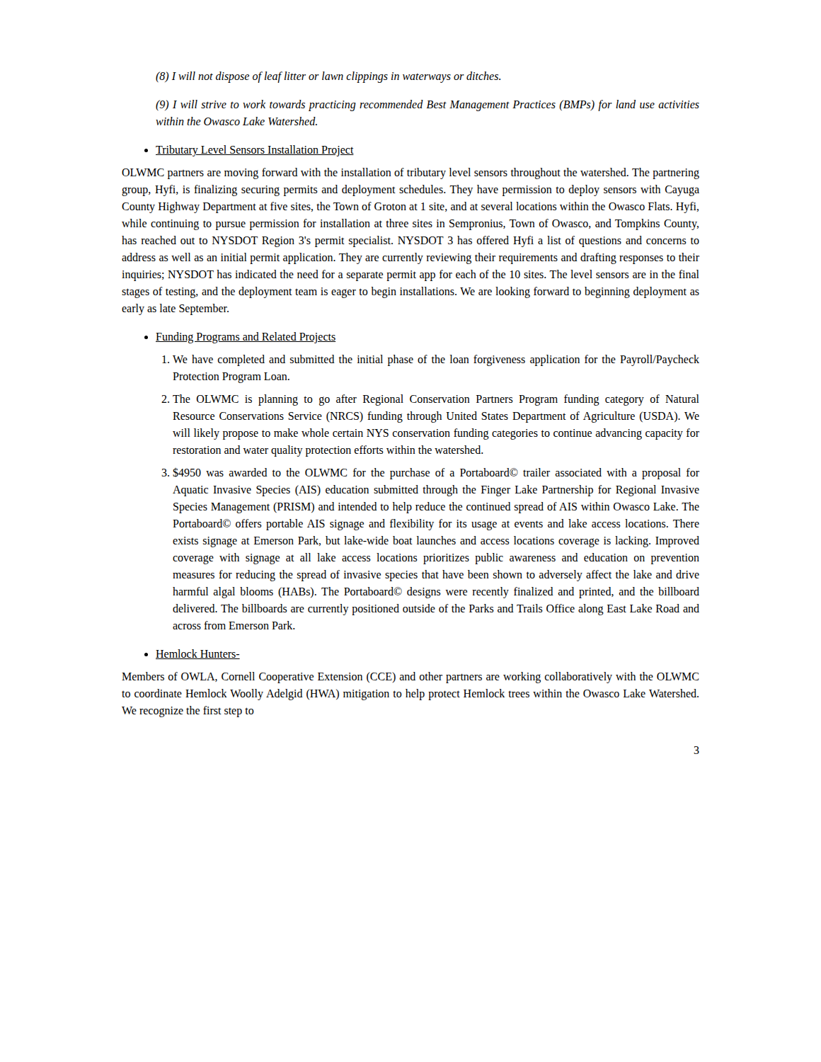(8) I will not dispose of leaf litter or lawn clippings in waterways or ditches.
(9) I will strive to work towards practicing recommended Best Management Practices (BMPs) for land use activities within the Owasco Lake Watershed.
Tributary Level Sensors Installation Project
OLWMC partners are moving forward with the installation of tributary level sensors throughout the watershed. The partnering group, Hyfi, is finalizing securing permits and deployment schedules. They have permission to deploy sensors with Cayuga County Highway Department at five sites, the Town of Groton at 1 site, and at several locations within the Owasco Flats. Hyfi, while continuing to pursue permission for installation at three sites in Sempronius, Town of Owasco, and Tompkins County, has reached out to NYSDOT Region 3's permit specialist. NYSDOT 3 has offered Hyfi a list of questions and concerns to address as well as an initial permit application. They are currently reviewing their requirements and drafting responses to their inquiries; NYSDOT has indicated the need for a separate permit app for each of the 10 sites. The level sensors are in the final stages of testing, and the deployment team is eager to begin installations. We are looking forward to beginning deployment as early as late September.
Funding Programs and Related Projects
We have completed and submitted the initial phase of the loan forgiveness application for the Payroll/Paycheck Protection Program Loan.
The OLWMC is planning to go after Regional Conservation Partners Program funding category of Natural Resource Conservations Service (NRCS) funding through United States Department of Agriculture (USDA). We will likely propose to make whole certain NYS conservation funding categories to continue advancing capacity for restoration and water quality protection efforts within the watershed.
$4950 was awarded to the OLWMC for the purchase of a Portaboard© trailer associated with a proposal for Aquatic Invasive Species (AIS) education submitted through the Finger Lake Partnership for Regional Invasive Species Management (PRISM) and intended to help reduce the continued spread of AIS within Owasco Lake. The Portaboard© offers portable AIS signage and flexibility for its usage at events and lake access locations. There exists signage at Emerson Park, but lake-wide boat launches and access locations coverage is lacking. Improved coverage with signage at all lake access locations prioritizes public awareness and education on prevention measures for reducing the spread of invasive species that have been shown to adversely affect the lake and drive harmful algal blooms (HABs). The Portaboard© designs were recently finalized and printed, and the billboard delivered. The billboards are currently positioned outside of the Parks and Trails Office along East Lake Road and across from Emerson Park.
Hemlock Hunters-
Members of OWLA, Cornell Cooperative Extension (CCE) and other partners are working collaboratively with the OLWMC to coordinate Hemlock Woolly Adelgid (HWA) mitigation to help protect Hemlock trees within the Owasco Lake Watershed. We recognize the first step to
3